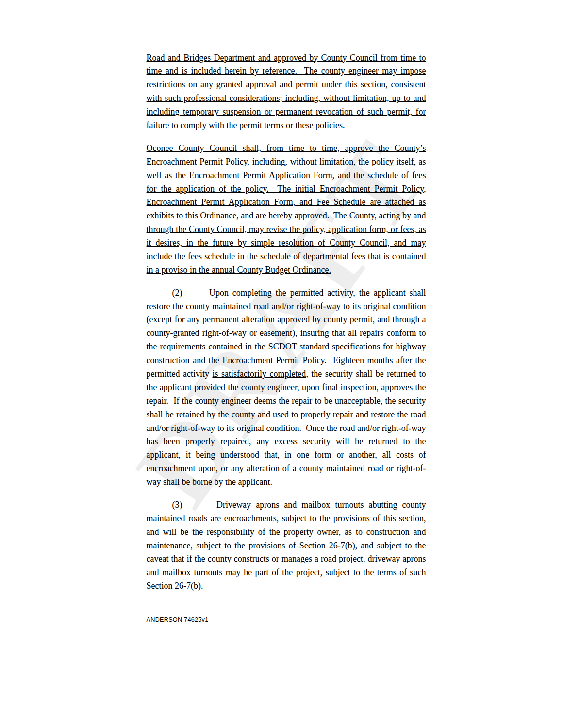DRAFT
Road and Bridges Department and approved by County Council from time to time and is included herein by reference. The county engineer may impose restrictions on any granted approval and permit under this section, consistent with such professional considerations; including, without limitation, up to and including temporary suspension or permanent revocation of such permit, for failure to comply with the permit terms or these policies.
Oconee County Council shall, from time to time, approve the County’s Encroachment Permit Policy, including, without limitation, the policy itself, as well as the Encroachment Permit Application Form, and the schedule of fees for the application of the policy. The initial Encroachment Permit Policy, Encroachment Permit Application Form, and Fee Schedule are attached as exhibits to this Ordinance, and are hereby approved. The County, acting by and through the County Council, may revise the policy, application form, or fees, as it desires, in the future by simple resolution of County Council, and may include the fees schedule in the schedule of departmental fees that is contained in a proviso in the annual County Budget Ordinance.
(2) Upon completing the permitted activity, the applicant shall restore the county maintained road and/or right-of-way to its original condition (except for any permanent alteration approved by county permit, and through a county-granted right-of-way or easement), insuring that all repairs conform to the requirements contained in the SCDOT standard specifications for highway construction and the Encroachment Permit Policy. Eighteen months after the permitted activity is satisfactorily completed, the security shall be returned to the applicant provided the county engineer, upon final inspection, approves the repair. If the county engineer deems the repair to be unacceptable, the security shall be retained by the county and used to properly repair and restore the road and/or right-of-way to its original condition. Once the road and/or right-of-way has been properly repaired, any excess security will be returned to the applicant, it being understood that, in one form or another, all costs of encroachment upon, or any alteration of a county maintained road or right-of-way shall be borne by the applicant.
(3) Driveway aprons and mailbox turnouts abutting county maintained roads are encroachments, subject to the provisions of this section, and will be the responsibility of the property owner, as to construction and maintenance, subject to the provisions of Section 26-7(b), and subject to the caveat that if the county constructs or manages a road project, driveway aprons and mailbox turnouts may be part of the project, subject to the terms of such Section 26-7(b).
ANDERSON 74625v1